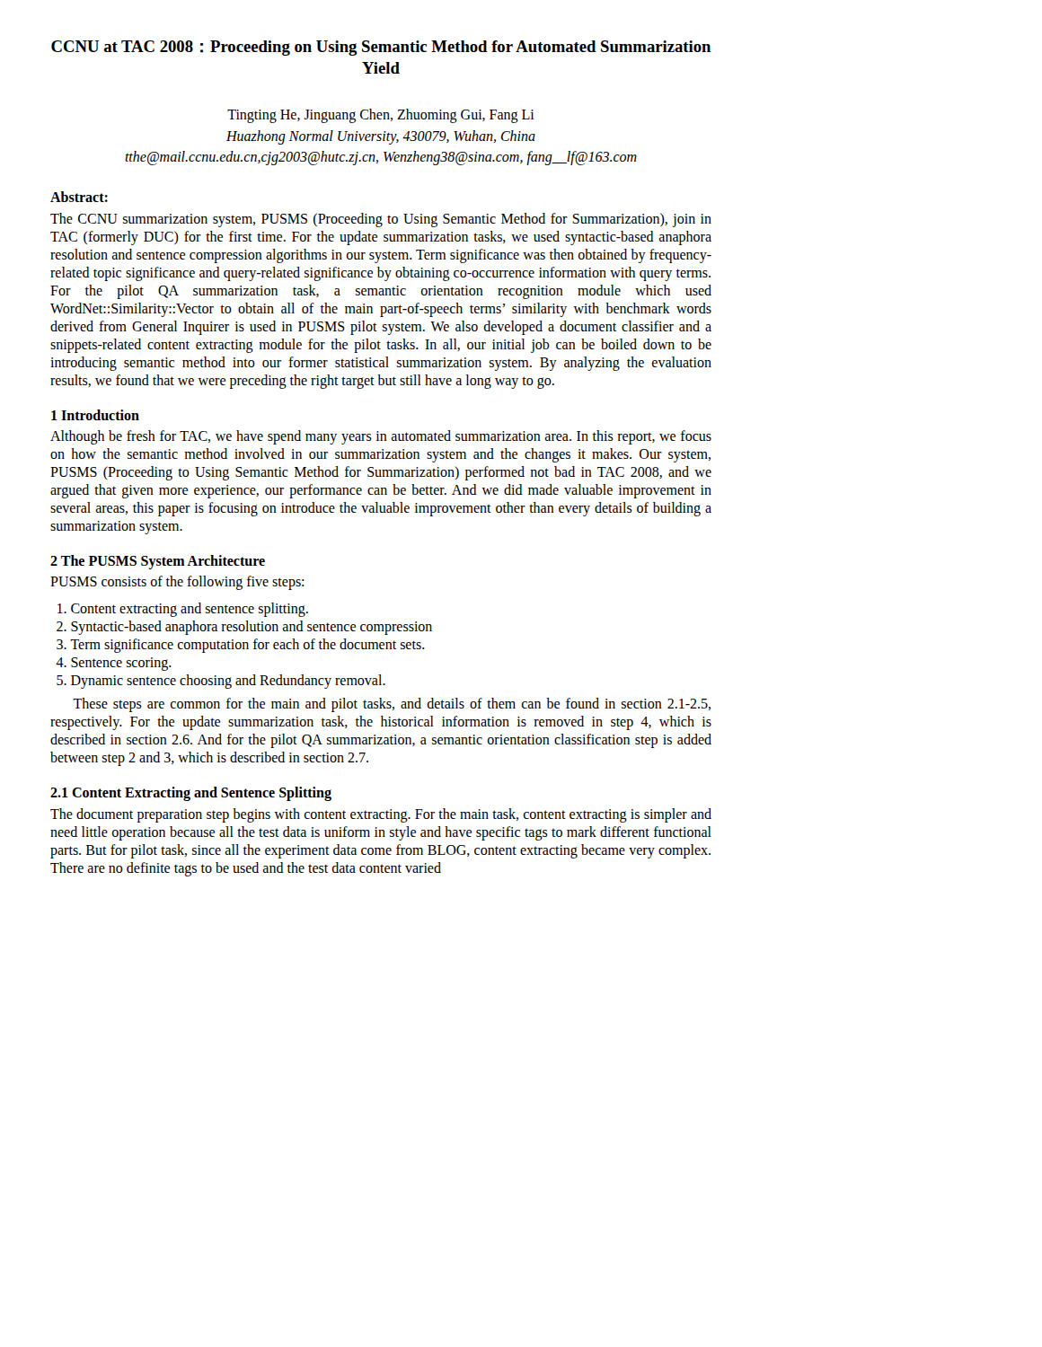CCNU at TAC 2008：Proceeding on Using Semantic Method for Automated Summarization Yield
Tingting He, Jinguang Chen, Zhuoming Gui, Fang Li
Huazhong Normal University, 430079, Wuhan, China
tthe@mail.ccnu.edu.cn,cjg2003@hutc.zj.cn, Wenzheng38@sina.com, fang__lf@163.com
Abstract:
The CCNU summarization system, PUSMS (Proceeding to Using Semantic Method for Summarization), join in TAC (formerly DUC) for the first time. For the update summarization tasks, we used syntactic-based anaphora resolution and sentence compression algorithms in our system. Term significance was then obtained by frequency-related topic significance and query-related significance by obtaining co-occurrence information with query terms. For the pilot QA summarization task, a semantic orientation recognition module which used WordNet::Similarity::Vector to obtain all of the main part-of-speech terms’ similarity with benchmark words derived from General Inquirer is used in PUSMS pilot system. We also developed a document classifier and a snippets-related content extracting module for the pilot tasks. In all, our initial job can be boiled down to be introducing semantic method into our former statistical summarization system. By analyzing the evaluation results, we found that we were preceding the right target but still have a long way to go.
1 Introduction
Although be fresh for TAC, we have spend many years in automated summarization area. In this report, we focus on how the semantic method involved in our summarization system and the changes it makes. Our system, PUSMS (Proceeding to Using Semantic Method for Summarization) performed not bad in TAC 2008, and we argued that given more experience, our performance can be better. And we did made valuable improvement in several areas, this paper is focusing on introduce the valuable improvement other than every details of building a summarization system.
2 The PUSMS System Architecture
PUSMS consists of the following five steps:
Content extracting and sentence splitting.
Syntactic-based anaphora resolution and sentence compression
Term significance computation for each of the document sets.
Sentence scoring.
Dynamic sentence choosing and Redundancy removal.
These steps are common for the main and pilot tasks, and details of them can be found in section 2.1-2.5, respectively. For the update summarization task, the historical information is removed in step 4, which is described in section 2.6. And for the pilot QA summarization, a semantic orientation classification step is added between step 2 and 3, which is described in section 2.7.
2.1 Content Extracting and Sentence Splitting
The document preparation step begins with content extracting. For the main task, content extracting is simpler and need little operation because all the test data is uniform in style and have specific tags to mark different functional parts. But for pilot task, since all the experiment data come from BLOG, content extracting became very complex. There are no definite tags to be used and the test data content varied